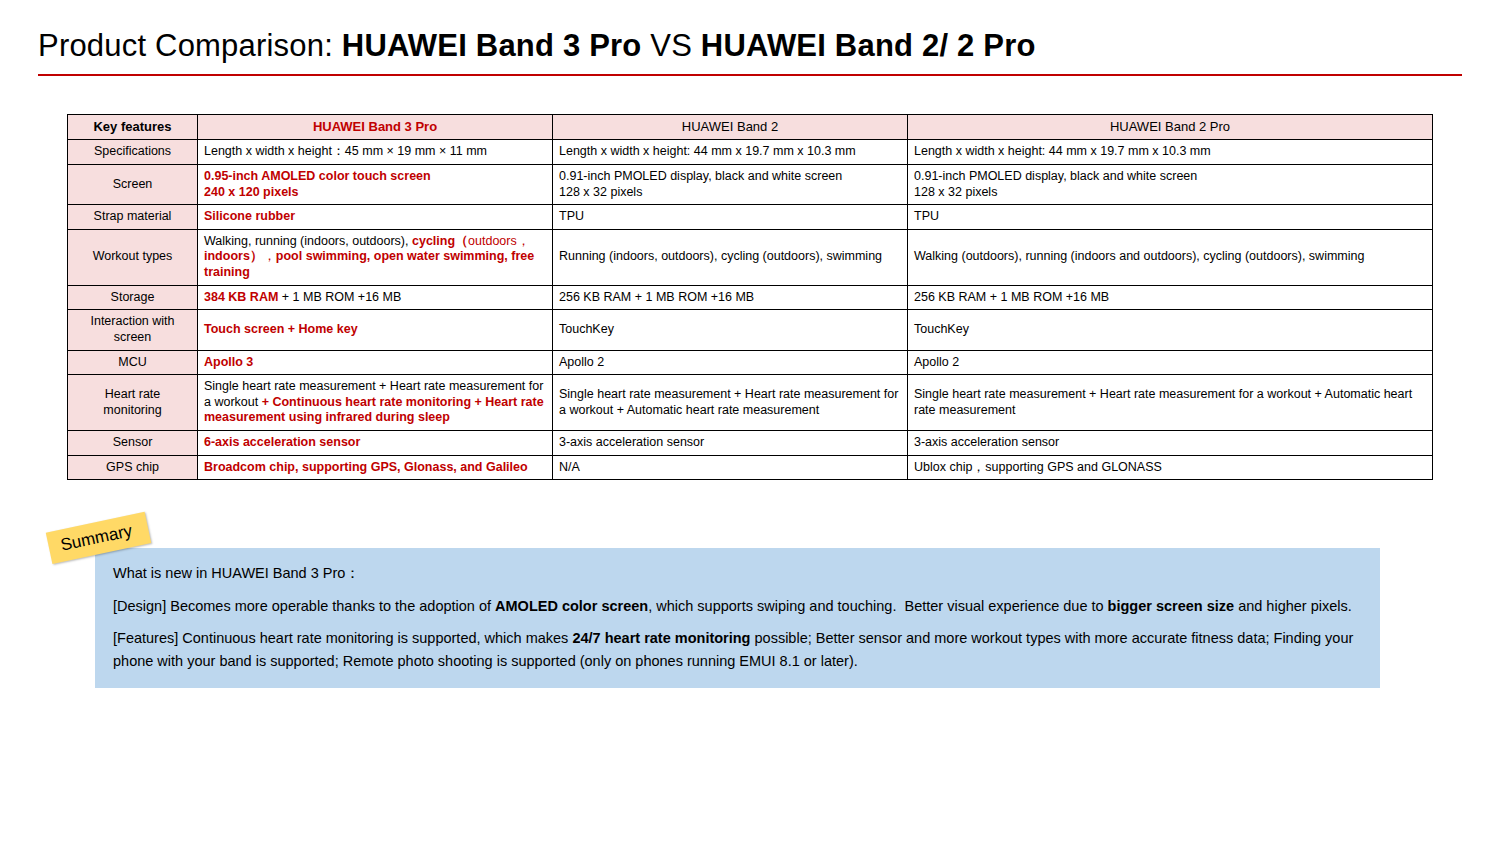Product Comparison: HUAWEI Band 3 Pro VS HUAWEI Band 2/ 2 Pro
| Key features | HUAWEI Band 3 Pro | HUAWEI Band 2 | HUAWEI Band 2 Pro |
| --- | --- | --- | --- |
| Specifications | Length x width x height：45 mm × 19 mm × 11 mm | Length x width x height: 44 mm x 19.7 mm x 10.3 mm | Length x width x height: 44 mm x 19.7 mm x 10.3 mm |
| Screen | 0.95-inch AMOLED color touch screen 240 x 120 pixels | 0.91-inch PMOLED display, black and white screen 128 x 32 pixels | 0.91-inch PMOLED display, black and white screen 128 x 32 pixels |
| Strap material | Silicone rubber | TPU | TPU |
| Workout types | Walking, running (indoors, outdoors), cycling（ outdoors， indoors） ， pool swimming, open water swimming, free training | Running (indoors, outdoors), cycling (outdoors), swimming | Walking (outdoors), running (indoors and outdoors), cycling (outdoors), swimming |
| Storage | 384 KB RAM + 1 MB ROM +16 MB | 256 KB RAM + 1 MB ROM +16 MB | 256 KB RAM + 1 MB ROM +16 MB |
| Interaction with screen | Touch screen + Home key | TouchKey | TouchKey |
| MCU | Apollo 3 | Apollo 2 | Apollo 2 |
| Heart rate monitoring | Single heart rate measurement + Heart rate measurement for a workout + Continuous heart rate monitoring + Heart rate measurement using infrared during sleep | Single heart rate measurement + Heart rate measurement for a workout + Automatic heart rate measurement | Single heart rate measurement + Heart rate measurement for a workout + Automatic heart rate measurement |
| Sensor | 6-axis acceleration sensor | 3-axis acceleration sensor | 3-axis acceleration sensor |
| GPS chip | Broadcom chip, supporting GPS, Glonass, and Galileo | N/A | Ublox chip，supporting GPS and GLONASS |
Summary
What is new in HUAWEI Band 3 Pro：
[Design] Becomes more operable thanks to the adoption of AMOLED color screen, which supports swiping and touching. Better visual experience due to bigger screen size and higher pixels.
[Features] Continuous heart rate monitoring is supported, which makes 24/7 heart rate monitoring possible; Better sensor and more workout types with more accurate fitness data; Finding your phone with your band is supported; Remote photo shooting is supported (only on phones running EMUI 8.1 or later).